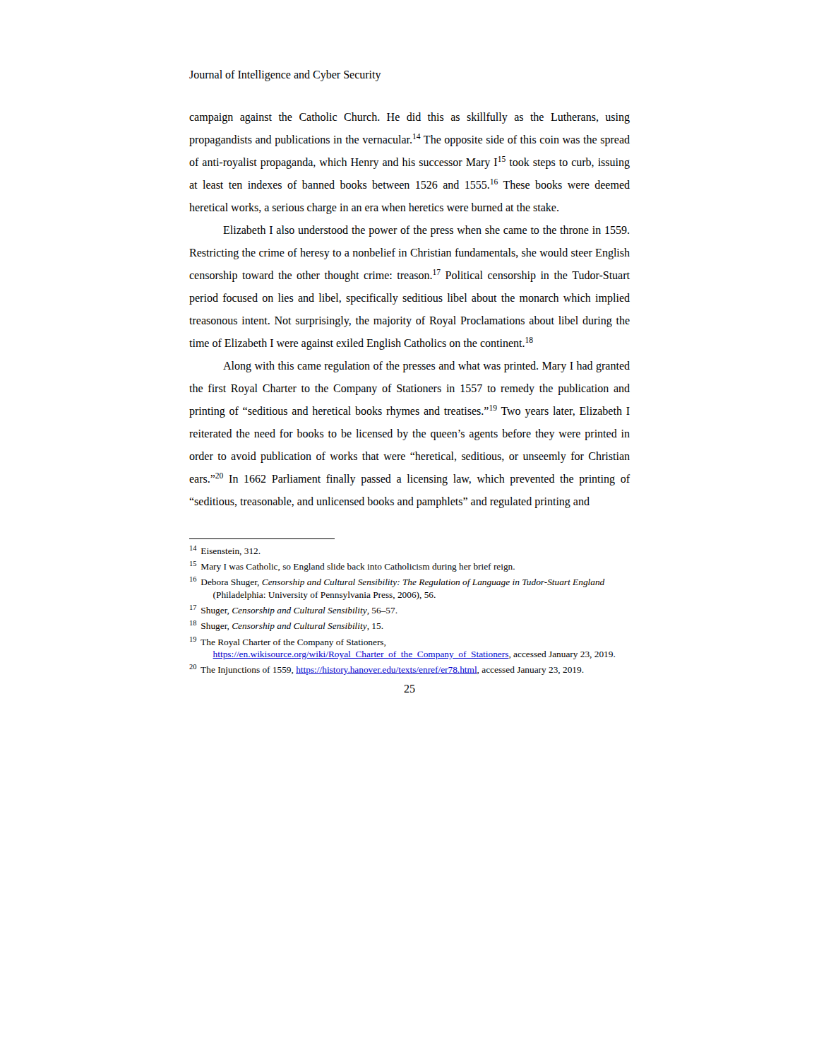Journal of Intelligence and Cyber Security
campaign against the Catholic Church. He did this as skillfully as the Lutherans, using propagandists and publications in the vernacular.14 The opposite side of this coin was the spread of anti-royalist propaganda, which Henry and his successor Mary I15 took steps to curb, issuing at least ten indexes of banned books between 1526 and 1555.16 These books were deemed heretical works, a serious charge in an era when heretics were burned at the stake.
Elizabeth I also understood the power of the press when she came to the throne in 1559. Restricting the crime of heresy to a nonbelief in Christian fundamentals, she would steer English censorship toward the other thought crime: treason.17 Political censorship in the Tudor-Stuart period focused on lies and libel, specifically seditious libel about the monarch which implied treasonous intent. Not surprisingly, the majority of Royal Proclamations about libel during the time of Elizabeth I were against exiled English Catholics on the continent.18
Along with this came regulation of the presses and what was printed. Mary I had granted the first Royal Charter to the Company of Stationers in 1557 to remedy the publication and printing of “seditious and heretical books rhymes and treatises.”19 Two years later, Elizabeth I reiterated the need for books to be licensed by the queen’s agents before they were printed in order to avoid publication of works that were “heretical, seditious, or unseemly for Christian ears.”20 In 1662 Parliament finally passed a licensing law, which prevented the printing of “seditious, treasonable, and unlicensed books and pamphlets” and regulated printing and
14 Eisenstein, 312.
15 Mary I was Catholic, so England slide back into Catholicism during her brief reign.
16 Debora Shuger, Censorship and Cultural Sensibility: The Regulation of Language in Tudor-Stuart England(Philadelphia: University of Pennsylvania Press, 2006), 56.
17 Shuger, Censorship and Cultural Sensibility, 56–57.
18 Shuger, Censorship and Cultural Sensibility, 15.
19 The Royal Charter of the Company of Stationers,https://en.wikisource.org/wiki/Royal_Charter_of_the_Company_of_Stationers, accessed January 23, 2019.
20 The Injunctions of 1559, https://history.hanover.edu/texts/enref/er78.html, accessed January 23, 2019.
25